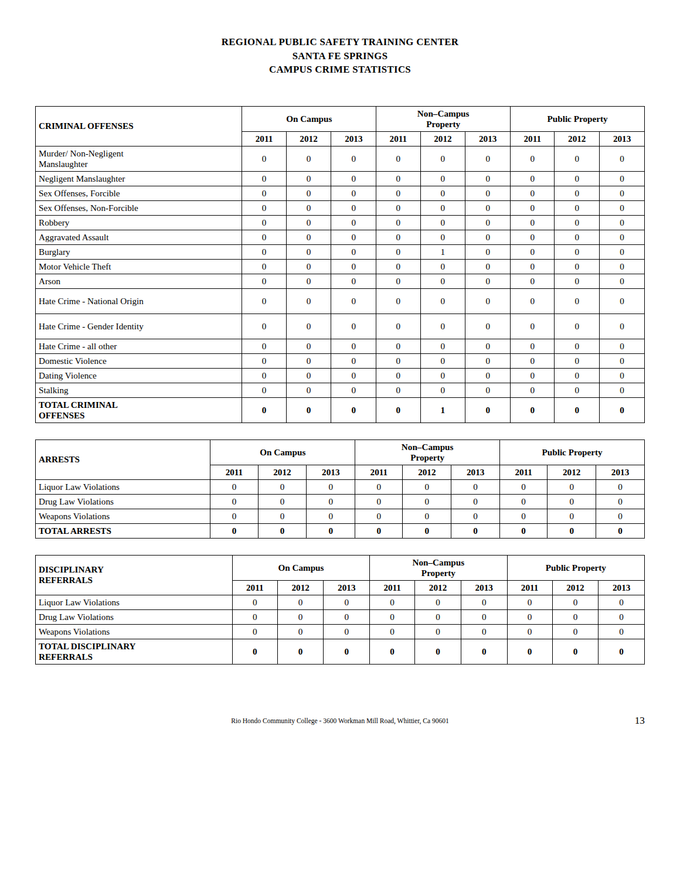REGIONAL PUBLIC SAFETY TRAINING CENTER
SANTA FE SPRINGS
CAMPUS CRIME STATISTICS
| CRIMINAL OFFENSES | On Campus | Non–Campus Property | Public Property |
| --- | --- | --- | --- |
| 2011 | 2012 | 2013 | 2011 | 2012 | 2013 | 2011 | 2012 | 2013 |
| Murder/ Non-Negligent Manslaughter | 0 | 0 | 0 | 0 | 0 | 0 | 0 | 0 | 0 |
| Negligent Manslaughter | 0 | 0 | 0 | 0 | 0 | 0 | 0 | 0 | 0 |
| Sex Offenses, Forcible | 0 | 0 | 0 | 0 | 0 | 0 | 0 | 0 | 0 |
| Sex Offenses, Non-Forcible | 0 | 0 | 0 | 0 | 0 | 0 | 0 | 0 | 0 |
| Robbery | 0 | 0 | 0 | 0 | 0 | 0 | 0 | 0 | 0 |
| Aggravated Assault | 0 | 0 | 0 | 0 | 0 | 0 | 0 | 0 | 0 |
| Burglary | 0 | 0 | 0 | 0 | 1 | 0 | 0 | 0 | 0 |
| Motor Vehicle Theft | 0 | 0 | 0 | 0 | 0 | 0 | 0 | 0 | 0 |
| Arson | 0 | 0 | 0 | 0 | 0 | 0 | 0 | 0 | 0 |
| Hate Crime - National Origin | 0 | 0 | 0 | 0 | 0 | 0 | 0 | 0 | 0 |
| Hate Crime - Gender Identity | 0 | 0 | 0 | 0 | 0 | 0 | 0 | 0 | 0 |
| Hate Crime - all other | 0 | 0 | 0 | 0 | 0 | 0 | 0 | 0 | 0 |
| Domestic Violence | 0 | 0 | 0 | 0 | 0 | 0 | 0 | 0 | 0 |
| Dating Violence | 0 | 0 | 0 | 0 | 0 | 0 | 0 | 0 | 0 |
| Stalking | 0 | 0 | 0 | 0 | 0 | 0 | 0 | 0 | 0 |
| TOTAL CRIMINAL OFFENSES | 0 | 0 | 0 | 0 | 1 | 0 | 0 | 0 | 0 |
| ARRESTS | On Campus | Non–Campus Property | Public Property |
| --- | --- | --- | --- |
| 2011 | 2012 | 2013 | 2011 | 2012 | 2013 | 2011 | 2012 | 2013 |
| Liquor Law Violations | 0 | 0 | 0 | 0 | 0 | 0 | 0 | 0 | 0 |
| Drug Law Violations | 0 | 0 | 0 | 0 | 0 | 0 | 0 | 0 | 0 |
| Weapons Violations | 0 | 0 | 0 | 0 | 0 | 0 | 0 | 0 | 0 |
| TOTAL ARRESTS | 0 | 0 | 0 | 0 | 0 | 0 | 0 | 0 | 0 |
| DISCIPLINARY REFERRALS | On Campus | Non–Campus Property | Public Property |
| --- | --- | --- | --- |
| 2011 | 2012 | 2013 | 2011 | 2012 | 2013 | 2011 | 2012 | 2013 |
| Liquor Law Violations | 0 | 0 | 0 | 0 | 0 | 0 | 0 | 0 | 0 |
| Drug Law Violations | 0 | 0 | 0 | 0 | 0 | 0 | 0 | 0 | 0 |
| Weapons Violations | 0 | 0 | 0 | 0 | 0 | 0 | 0 | 0 | 0 |
| TOTAL DISCIPLINARY REFERRALS | 0 | 0 | 0 | 0 | 0 | 0 | 0 | 0 | 0 |
Rio Hondo Community College - 3600 Workman Mill Road, Whittier, Ca 90601 13